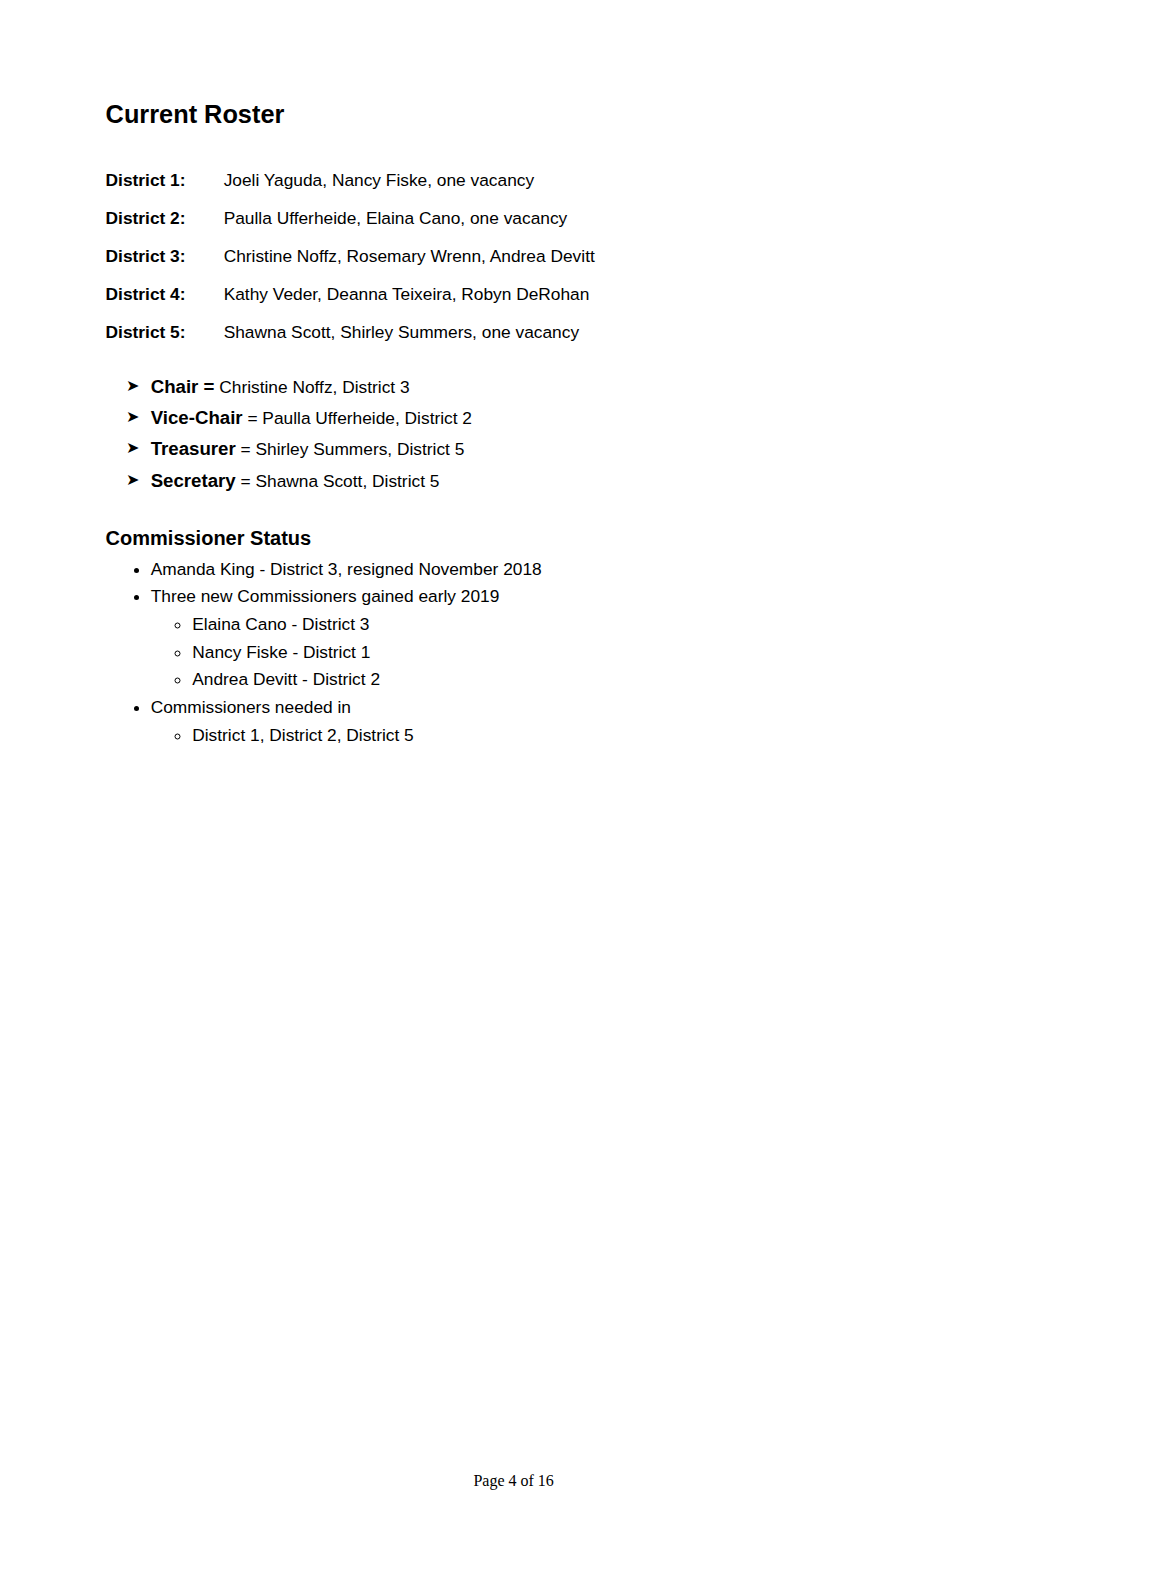Current Roster
| District 1: | Joeli Yaguda, Nancy Fiske, one vacancy |
| District 2: | Paulla Ufferheide, Elaina Cano, one vacancy |
| District 3: | Christine Noffz, Rosemary Wrenn, Andrea Devitt |
| District 4: | Kathy Veder, Deanna Teixeira, Robyn DeRohan |
| District 5: | Shawna Scott, Shirley Summers, one vacancy |
Chair = Christine Noffz, District 3
Vice-Chair = Paulla Ufferheide, District 2
Treasurer = Shirley Summers, District 5
Secretary = Shawna Scott, District 5
Commissioner Status
Amanda King - District 3, resigned November 2018
Three new Commissioners gained early 2019
Elaina Cano - District 3
Nancy Fiske - District 1
Andrea Devitt - District 2
Commissioners needed in
District 1, District 2, District 5
Page 4 of 16